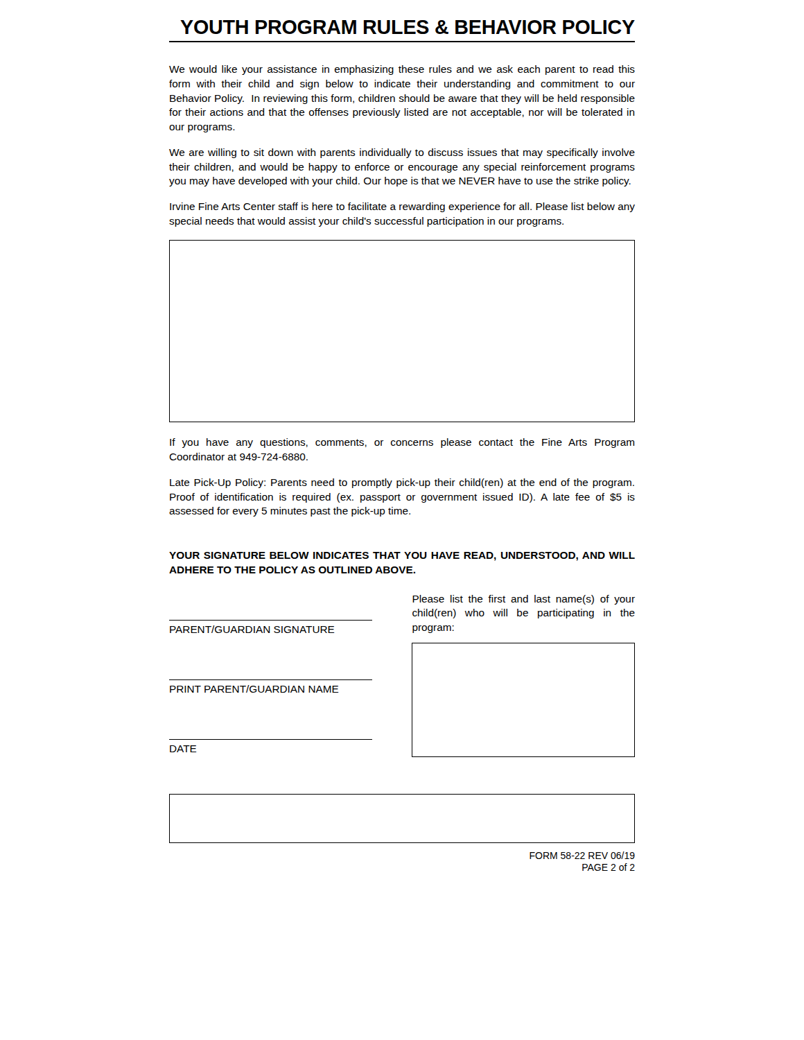YOUTH PROGRAM RULES & BEHAVIOR POLICY
We would like your assistance in emphasizing these rules and we ask each parent to read this form with their child and sign below to indicate their understanding and commitment to our Behavior Policy. In reviewing this form, children should be aware that they will be held responsible for their actions and that the offenses previously listed are not acceptable, nor will be tolerated in our programs.
We are willing to sit down with parents individually to discuss issues that may specifically involve their children, and would be happy to enforce or encourage any special reinforcement programs you may have developed with your child. Our hope is that we NEVER have to use the strike policy.
Irvine Fine Arts Center staff is here to facilitate a rewarding experience for all. Please list below any special needs that would assist your child's successful participation in our programs.
If you have any questions, comments, or concerns please contact the Fine Arts Program Coordinator at 949-724-6880.
Late Pick-Up Policy: Parents need to promptly pick-up their child(ren) at the end of the program. Proof of identification is required (ex. passport or government issued ID). A late fee of $5 is assessed for every 5 minutes past the pick-up time.
YOUR SIGNATURE BELOW INDICATES THAT YOU HAVE READ, UNDERSTOOD, AND WILL ADHERE TO THE POLICY AS OUTLINED ABOVE.
PARENT/GUARDIAN SIGNATURE
PRINT PARENT/GUARDIAN NAME
DATE
Please list the first and last name(s) of your child(ren) who will be participating in the program:
FORM 58-22 REV 06/19
PAGE 2 of 2